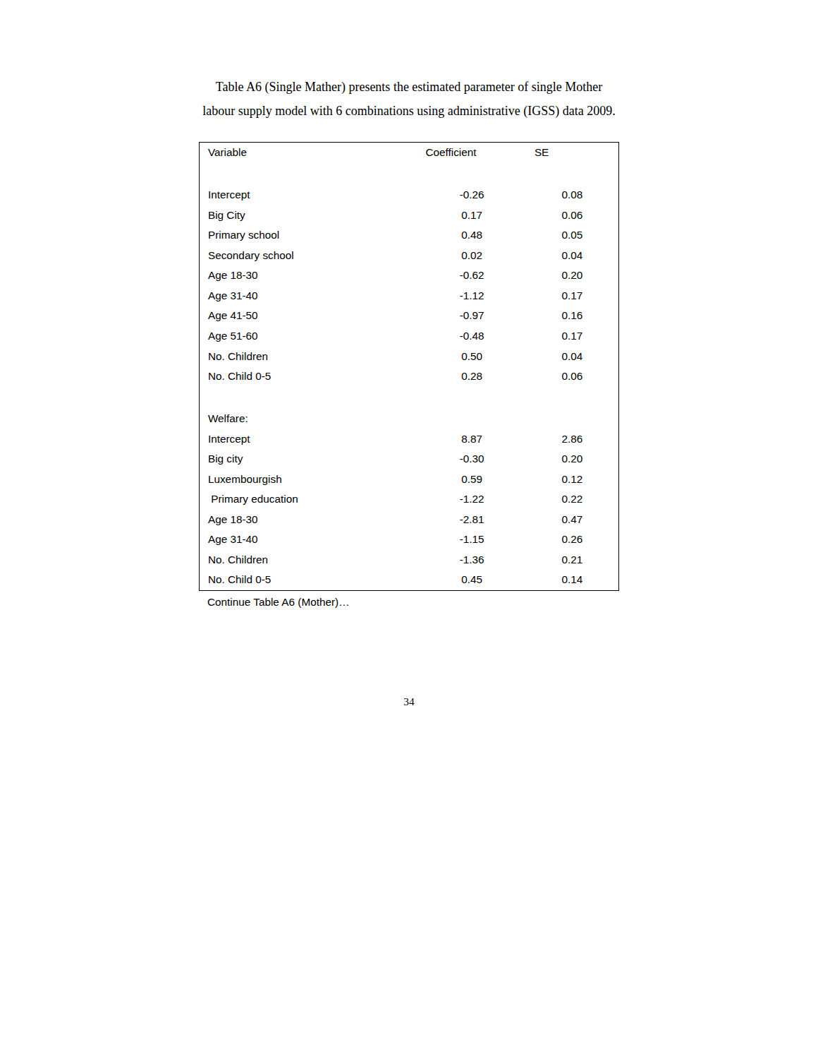Table A6 (Single Mather) presents the estimated parameter of single Mother labour supply model with 6 combinations using administrative (IGSS) data 2009.
| Variable | Coefficient | SE |
| --- | --- | --- |
| Intercept | -0.26 | 0.08 |
| Big City | 0.17 | 0.06 |
| Primary school | 0.48 | 0.05 |
| Secondary school | 0.02 | 0.04 |
| Age 18-30 | -0.62 | 0.20 |
| Age 31-40 | -1.12 | 0.17 |
| Age 41-50 | -0.97 | 0.16 |
| Age 51-60 | -0.48 | 0.17 |
| No. Children | 0.50 | 0.04 |
| No. Child 0-5 | 0.28 | 0.06 |
| Welfare: | | |
| Intercept | 8.87 | 2.86 |
| Big city | -0.30 | 0.20 |
| Luxembourgish | 0.59 | 0.12 |
| Primary education | -1.22 | 0.22 |
| Age 18-30 | -2.81 | 0.47 |
| Age 31-40 | -1.15 | 0.26 |
| No. Children | -1.36 | 0.21 |
| No. Child 0-5 | 0.45 | 0.14 |
Continue Table A6 (Mother)…
34